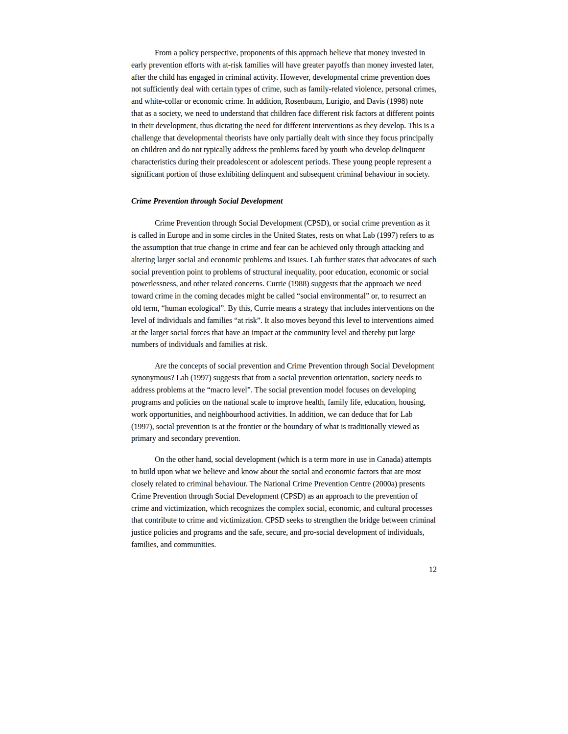From a policy perspective, proponents of this approach believe that money invested in early prevention efforts with at-risk families will have greater payoffs than money invested later, after the child has engaged in criminal activity. However, developmental crime prevention does not sufficiently deal with certain types of crime, such as family-related violence, personal crimes, and white-collar or economic crime. In addition, Rosenbaum, Lurigio, and Davis (1998) note that as a society, we need to understand that children face different risk factors at different points in their development, thus dictating the need for different interventions as they develop. This is a challenge that developmental theorists have only partially dealt with since they focus principally on children and do not typically address the problems faced by youth who develop delinquent characteristics during their preadolescent or adolescent periods. These young people represent a significant portion of those exhibiting delinquent and subsequent criminal behaviour in society.
Crime Prevention through Social Development
Crime Prevention through Social Development (CPSD), or social crime prevention as it is called in Europe and in some circles in the United States, rests on what Lab (1997) refers to as the assumption that true change in crime and fear can be achieved only through attacking and altering larger social and economic problems and issues. Lab further states that advocates of such social prevention point to problems of structural inequality, poor education, economic or social powerlessness, and other related concerns. Currie (1988) suggests that the approach we need toward crime in the coming decades might be called “social environmental” or, to resurrect an old term, “human ecological”. By this, Currie means a strategy that includes interventions on the level of individuals and families “at risk”. It also moves beyond this level to interventions aimed at the larger social forces that have an impact at the community level and thereby put large numbers of individuals and families at risk.
Are the concepts of social prevention and Crime Prevention through Social Development synonymous? Lab (1997) suggests that from a social prevention orientation, society needs to address problems at the “macro level”. The social prevention model focuses on developing programs and policies on the national scale to improve health, family life, education, housing, work opportunities, and neighbourhood activities. In addition, we can deduce that for Lab (1997), social prevention is at the frontier or the boundary of what is traditionally viewed as primary and secondary prevention.
On the other hand, social development (which is a term more in use in Canada) attempts to build upon what we believe and know about the social and economic factors that are most closely related to criminal behaviour. The National Crime Prevention Centre (2000a) presents Crime Prevention through Social Development (CPSD) as an approach to the prevention of crime and victimization, which recognizes the complex social, economic, and cultural processes that contribute to crime and victimization. CPSD seeks to strengthen the bridge between criminal justice policies and programs and the safe, secure, and pro-social development of individuals, families, and communities.
12